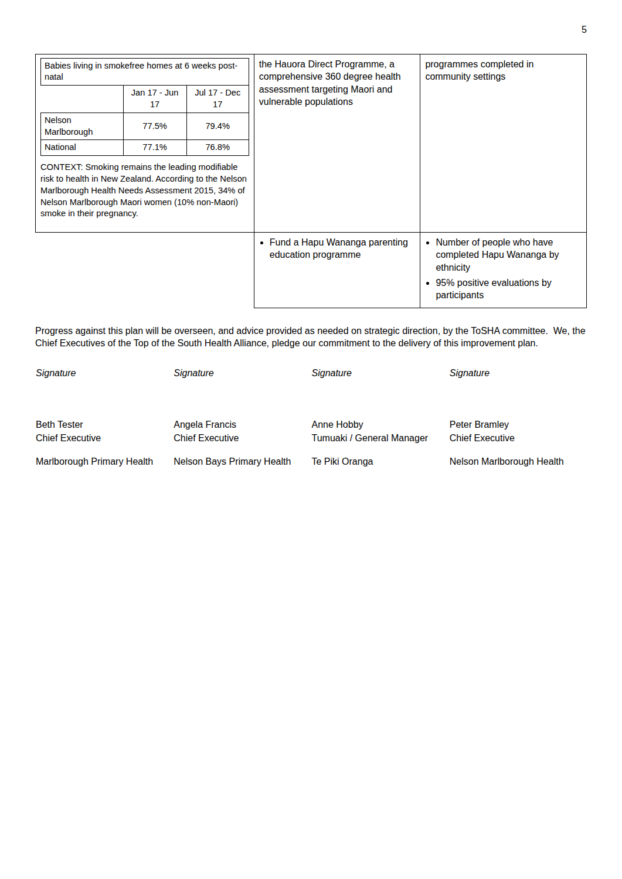5
| / Babies living in smokefree homes at 6 weeks post-natal / / / Jan 17 - Jun 17 / Jul 17 - Dec 17 / / Nelson Marlborough / 77.5% / 79.4% / / National / 77.1% / 76.8% / CONTEXT: Smoking remains the leading modifiable risk to health in New Zealand. According to the Nelson Marlborough Health Needs Assessment 2015, 34% of Nelson Marlborough Maori women (10% non-Maori) smoke in their pregnancy. | the Hauora Direct Programme, a comprehensive 360 degree health assessment targeting Maori and vulnerable populations | programmes completed in community settings |
| | Fund a Hapu Wananga parenting education programme | Number of people who have completed Hapu Wananga by ethnicity 95% positive evaluations by participants |
Progress against this plan will be overseen, and advice provided as needed on strategic direction, by the ToSHA committee. We, the Chief Executives of the Top of the South Health Alliance, pledge our commitment to the delivery of this improvement plan.
| Signature Beth Tester Chief Executive Marlborough Primary Health | Signature Angela Francis Chief Executive Nelson Bays Primary Health | Signature Anne Hobby Tumuaki / General Manager Te Piki Oranga | Signature Peter Bramley Chief Executive Nelson Marlborough Health |